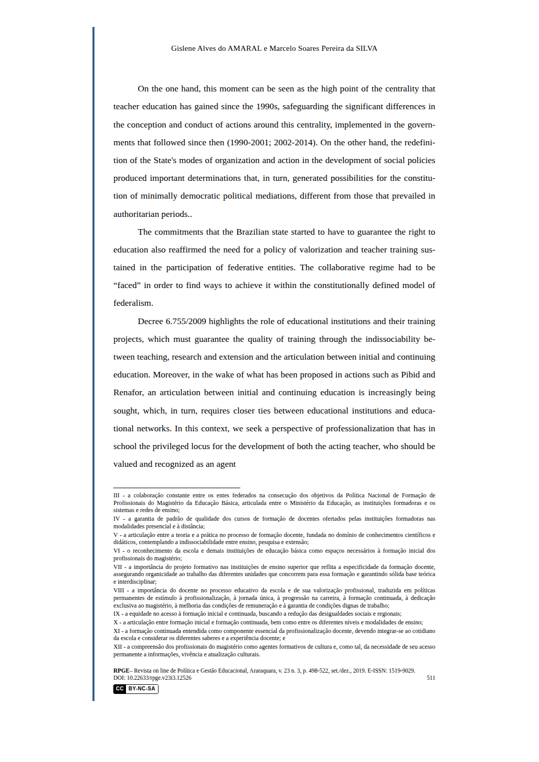Gislene Alves do AMARAL e Marcelo Soares Pereira da SILVA
On the one hand, this moment can be seen as the high point of the centrality that teacher education has gained since the 1990s, safeguarding the significant differences in the conception and conduct of actions around this centrality, implemented in the governments that followed since then (1990-2001; 2002-2014). On the other hand, the redefinition of the State's modes of organization and action in the development of social policies produced important determinations that, in turn, generated possibilities for the constitution of minimally democratic political mediations, different from those that prevailed in authoritarian periods..
The commitments that the Brazilian state started to have to guarantee the right to education also reaffirmed the need for a policy of valorization and teacher training sustained in the participation of federative entities. The collaborative regime had to be “faced” in order to find ways to achieve it within the constitutionally defined model of federalism.
Decree 6.755/2009 highlights the role of educational institutions and their training projects, which must guarantee the quality of training through the indissociability between teaching, research and extension and the articulation between initial and continuing education. Moreover, in the wake of what has been proposed in actions such as Pibid and Renafor, an articulation between initial and continuing education is increasingly being sought, which, in turn, requires closer ties between educational institutions and educational networks. In this context, we seek a perspective of professionalization that has in school the privileged locus for the development of both the acting teacher, who should be valued and recognized as an agent
III - a colaboração constante entre os entes federados na consecução dos objetivos da Política Nacional de Formação de Profissionais do Magistério da Educação Básica, articulada entre o Ministério da Educação, as instituições formadoras e os sistemas e redes de ensino;
IV - a garantia de padrão de qualidade dos cursos de formação de docentes ofertados pelas instituições formadoras nas modalidades presencial e à distância;
V - a articulação entre a teoria e a prática no processo de formação docente, fundada no domínio de conhecimentos científicos e didáticos, contemplando a indissociabilidade entre ensino, pesquisa e extensão;
VI - o reconhecimento da escola e demais instituições de educação básica como espaços necessários à formação inicial dos profissionais do magistério;
VII - a importância do projeto formativo nas instituições de ensino superior que reflita a especificidade da formação docente, assegurando organicidade ao trabalho das diferentes unidades que concorrem para essa formação e garantindo sólida base teórica e interdisciplinar;
VIII - a importância do docente no processo educativo da escola e de sua valorização profissional, traduzida em políticas permanentes de estímulo à profissionalização, à jornada única, à progressão na carreira, à formação continuada, à dedicação exclusiva ao magistério, à melhoria das condições de remuneração e à garantia de condições dignas de trabalho;
IX - a equidade no acesso à formação inicial e continuada, buscando a redução das desigualdades sociais e regionais;
X - a articulação entre formação inicial e formação continuada, bem como entre os diferentes níveis e modalidades de ensino;
XI - a formação continuada entendida como componente essencial da profissionalização docente, devendo integrar-se ao cotidiano da escola e considerar os diferentes saberes e a experiência docente; e
XII - a compreensão dos profissionais do magistério como agentes formativos de cultura e, como tal, da necessidade de seu acesso permanente a informações, vivência e atualização culturais.
RPGE– Revista on line de Política e Gestão Educacional, Araraquara, v. 23 n. 3, p. 498-522, set./dez., 2019. E-ISSN: 1519-9029. DOI: 10.22633/rpge.v23i3.12526511 CC BY-NC-SA